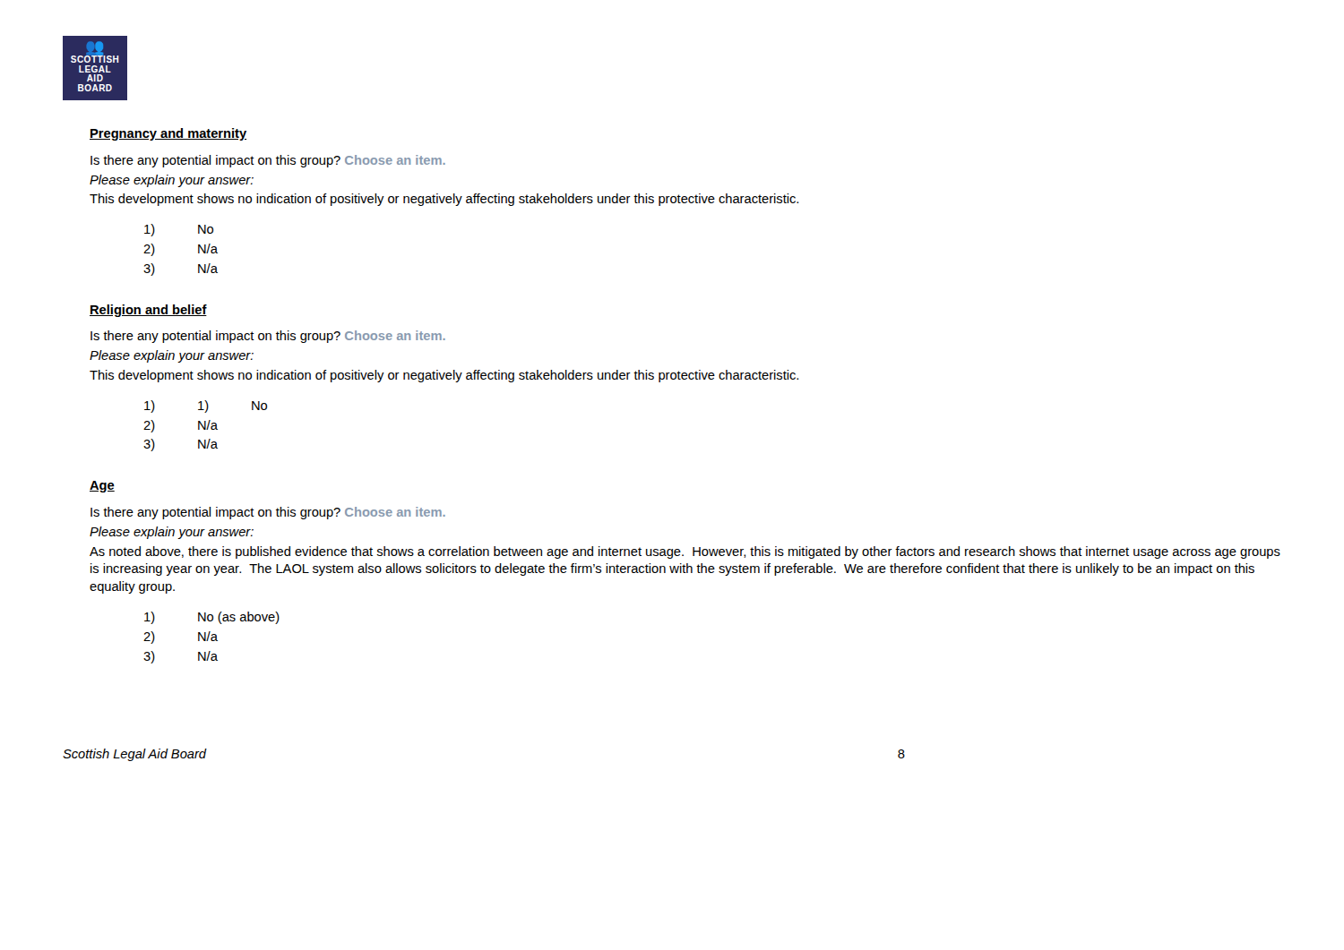👥 SCOTTISH
LEGAL
AID
BOARD
Pregnancy and maternity
Is there any potential impact on this group? Choose an item.
Please explain your answer:
This development shows no indication of positively or negatively affecting stakeholders under this protective characteristic.
1) No
2) N/a
3) N/a
Religion and belief
Is there any potential impact on this group? Choose an item.
Please explain your answer:
This development shows no indication of positively or negatively affecting stakeholders under this protective characteristic.
1) 1) No
2) N/a
3) N/a
Age
Is there any potential impact on this group? Choose an item.
Please explain your answer:
As noted above, there is published evidence that shows a correlation between age and internet usage. However, this is mitigated by other factors and research shows that internet usage across age groups is increasing year on year. The LAOL system also allows solicitors to delegate the firm’s interaction with the system if preferable. We are therefore confident that there is unlikely to be an impact on this equality group.
1) No (as above)
2) N/a
3) N/a
Scottish Legal Aid Board 8